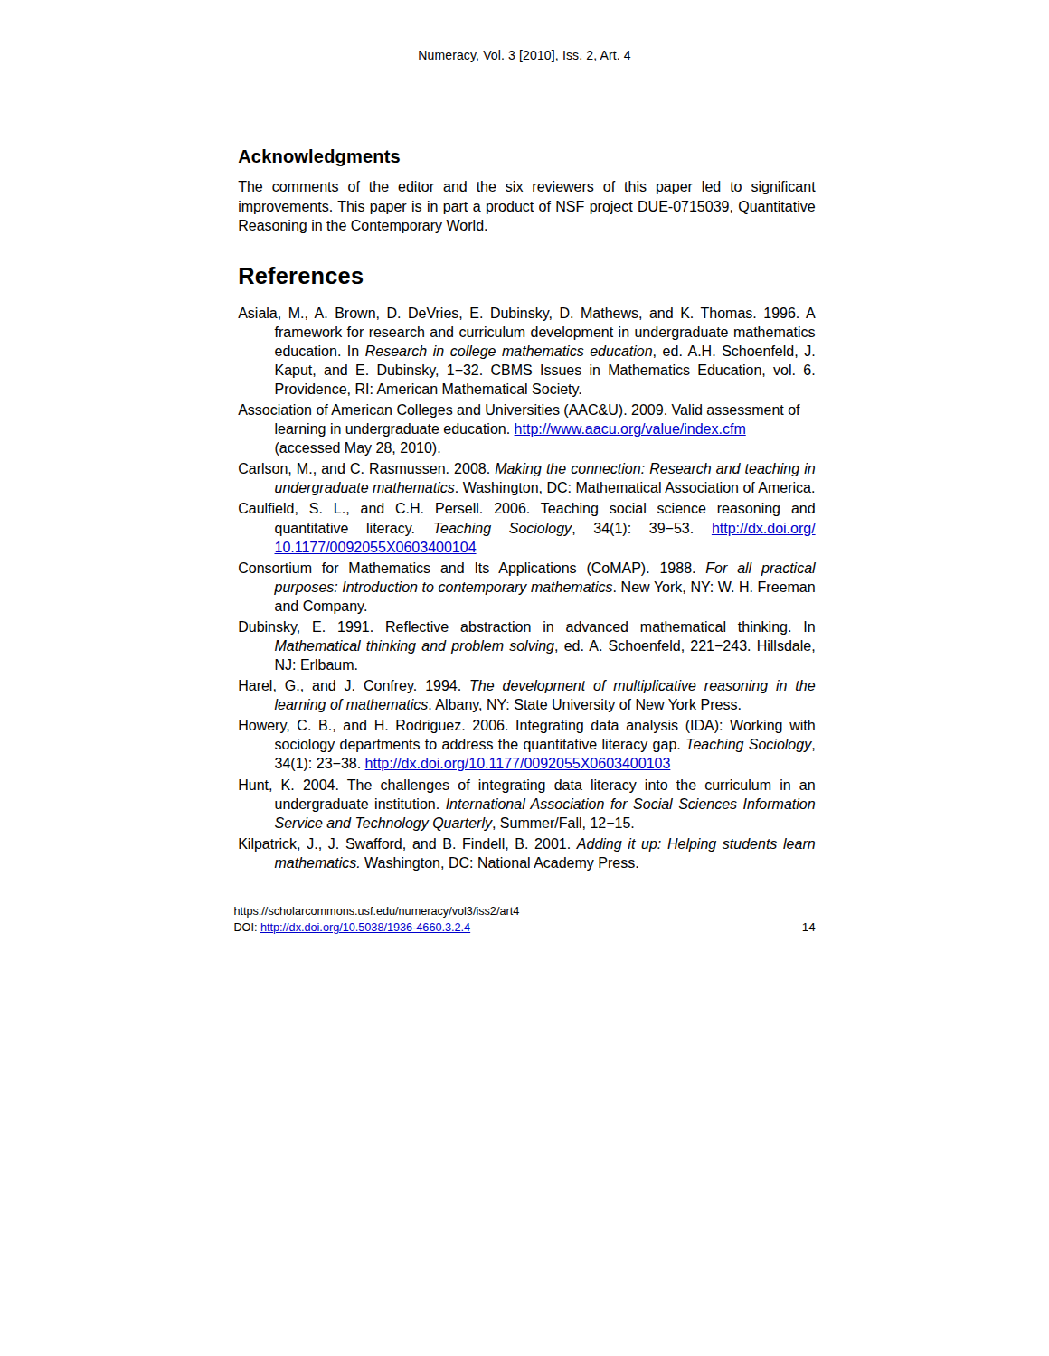Numeracy, Vol. 3 [2010], Iss. 2, Art. 4
Acknowledgments
The comments of the editor and the six reviewers of this paper led to significant improvements. This paper is in part a product of NSF project DUE-0715039, Quantitative Reasoning in the Contemporary World.
References
Asiala, M., A. Brown, D. DeVries, E. Dubinsky, D. Mathews, and K. Thomas. 1996. A framework for research and curriculum development in undergraduate mathematics education. In Research in college mathematics education, ed. A.H. Schoenfeld, J. Kaput, and E. Dubinsky, 1−32. CBMS Issues in Mathematics Education, vol. 6. Providence, RI: American Mathematical Society.
Association of American Colleges and Universities (AAC&U). 2009. Valid assessment of learning in undergraduate education. http://www.aacu.org/value/index.cfm (accessed May 28, 2010).
Carlson, M., and C. Rasmussen. 2008. Making the connection: Research and teaching in undergraduate mathematics. Washington, DC: Mathematical Association of America.
Caulfield, S. L., and C.H. Persell. 2006. Teaching social science reasoning and quantitative literacy. Teaching Sociology, 34(1): 39−53. http://dx.doi.org/ 10.1177/0092055X0603400104
Consortium for Mathematics and Its Applications (CoMAP). 1988. For all practical purposes: Introduction to contemporary mathematics. New York, NY: W. H. Freeman and Company.
Dubinsky, E. 1991. Reflective abstraction in advanced mathematical thinking. In Mathematical thinking and problem solving, ed. A. Schoenfeld, 221−243. Hillsdale, NJ: Erlbaum.
Harel, G., and J. Confrey. 1994. The development of multiplicative reasoning in the learning of mathematics. Albany, NY: State University of New York Press.
Howery, C. B., and H. Rodriguez. 2006. Integrating data analysis (IDA): Working with sociology departments to address the quantitative literacy gap. Teaching Sociology, 34(1): 23−38. http://dx.doi.org/10.1177/0092055X0603400103
Hunt, K. 2004. The challenges of integrating data literacy into the curriculum in an undergraduate institution. International Association for Social Sciences Information Service and Technology Quarterly, Summer/Fall, 12−15.
Kilpatrick, J., J. Swafford, and B. Findell, B. 2001. Adding it up: Helping students learn mathematics. Washington, DC: National Academy Press.
https://scholarcommons.usf.edu/numeracy/vol3/iss2/art4
DOI: http://dx.doi.org/10.5038/1936-4660.3.2.4
14